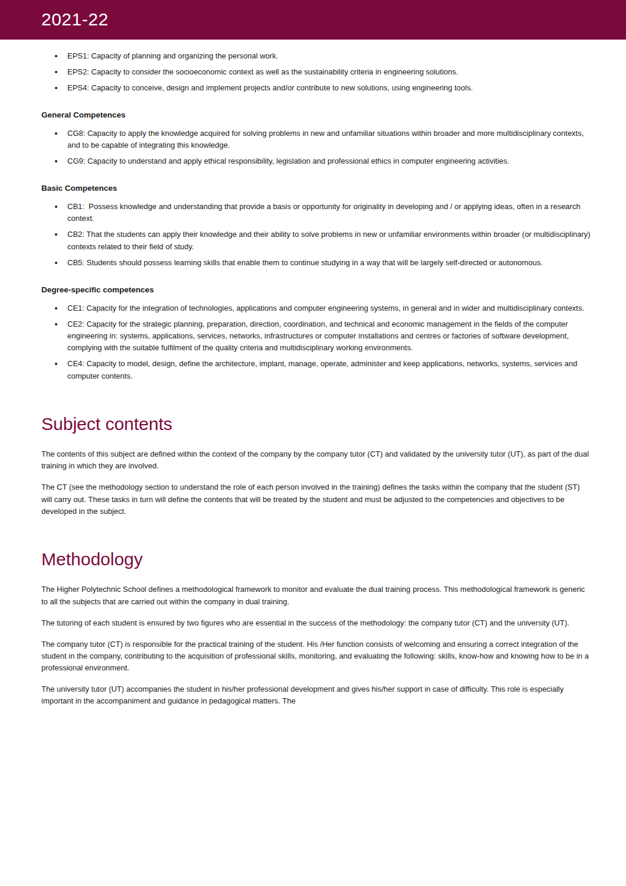2021-22
EPS1: Capacity of planning and organizing the personal work.
EPS2: Capacity to consider the socioeconomic context as well as the sustainability criteria in engineering solutions.
EPS4: Capacity to conceive, design and implement projects and/or contribute to new solutions, using engineering tools.
General Competences
CG8: Capacity to apply the knowledge acquired for solving problems in new and unfamiliar situations within broader and more multidisciplinary contexts, and to be capable of integrating this knowledge.
CG9: Capacity to understand and apply ethical responsibility, legislation and professional ethics in computer engineering activities.
Basic Competences
CB1: Possess knowledge and understanding that provide a basis or opportunity for originality in developing and / or applying ideas, often in a research context.
CB2: That the students can apply their knowledge and their ability to solve problems in new or unfamiliar environments within broader (or multidisciplinary) contexts related to their field of study.
CB5: Students should possess learning skills that enable them to continue studying in a way that will be largely self-directed or autonomous.
Degree-specific competences
CE1: Capacity for the integration of technologies, applications and computer engineering systems, in general and in wider and multidisciplinary contexts.
CE2: Capacity for the strategic planning, preparation, direction, coordination, and technical and economic management in the fields of the computer engineering in: systems, applications, services, networks, infrastructures or computer installations and centres or factories of software development, complying with the suitable fulfilment of the quality criteria and multidisciplinary working environments.
CE4: Capacity to model, design, define the architecture, implant, manage, operate, administer and keep applications, networks, systems, services and computer contents.
Subject contents
The contents of this subject are defined within the context of the company by the company tutor (CT) and validated by the university tutor (UT), as part of the dual training in which they are involved.
The CT (see the methodology section to understand the role of each person involved in the training) defines the tasks within the company that the student (ST) will carry out. These tasks in turn will define the contents that will be treated by the student and must be adjusted to the competencies and objectives to be developed in the subject.
Methodology
The Higher Polytechnic School defines a methodological framework to monitor and evaluate the dual training process. This methodological framework is generic to all the subjects that are carried out within the company in dual training.
The tutoring of each student is ensured by two figures who are essential in the success of the methodology: the company tutor (CT) and the university (UT).
The company tutor (CT) is responsible for the practical training of the student. His /Her function consists of welcoming and ensuring a correct integration of the student in the company, contributing to the acquisition of professional skills, monitoring, and evaluating the following: skills, know-how and knowing how to be in a professional environment.
The university tutor (UT) accompanies the student in his/her professional development and gives his/her support in case of difficulty. This role is especially important in the accompaniment and guidance in pedagogical matters. The